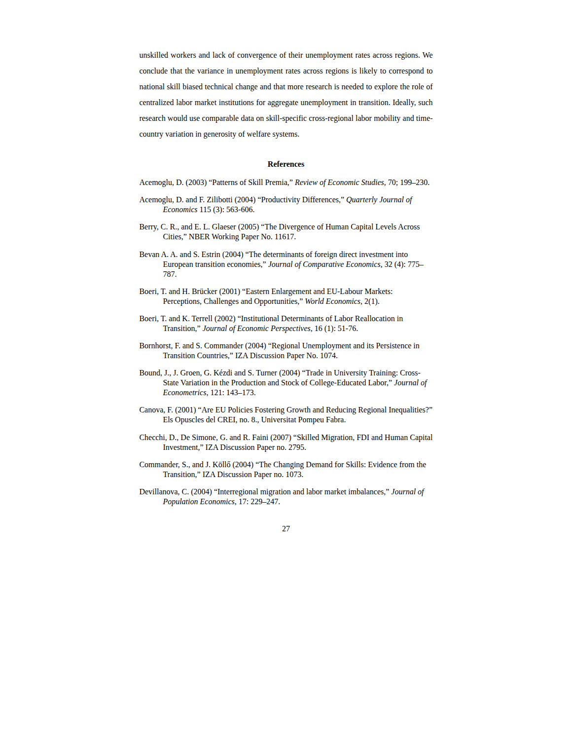unskilled workers and lack of convergence of their unemployment rates across regions. We conclude that the variance in unemployment rates across regions is likely to correspond to national skill biased technical change and that more research is needed to explore the role of centralized labor market institutions for aggregate unemployment in transition. Ideally, such research would use comparable data on skill-specific cross-regional labor mobility and time-country variation in generosity of welfare systems.
References
Acemoglu, D. (2003) “Patterns of Skill Premia,” Review of Economic Studies, 70; 199–230.
Acemoglu, D. and F. Zilibotti (2004) “Productivity Differences,” Quarterly Journal of Economics 115 (3): 563-606.
Berry, C. R., and E. L. Glaeser (2005) “The Divergence of Human Capital Levels Across Cities,” NBER Working Paper No. 11617.
Bevan A. A. and S. Estrin (2004) “The determinants of foreign direct investment into European transition economies,” Journal of Comparative Economics, 32 (4): 775–787.
Boeri, T. and H. Brücker (2001) “Eastern Enlargement and EU-Labour Markets: Perceptions, Challenges and Opportunities,” World Economics, 2(1).
Boeri, T. and K. Terrell (2002) “Institutional Determinants of Labor Reallocation in Transition,” Journal of Economic Perspectives, 16 (1): 51-76.
Bornhorst, F. and S. Commander (2004) “Regional Unemployment and its Persistence in Transition Countries,” IZA Discussion Paper No. 1074.
Bound, J., J. Groen, G. Kézdi and S. Turner (2004) “Trade in University Training: Cross-State Variation in the Production and Stock of College-Educated Labor,” Journal of Econometrics, 121: 143–173.
Canova, F. (2001) “Are EU Policies Fostering Growth and Reducing Regional Inequalities?” Els Opuscles del CREI, no. 8., Universitat Pompeu Fabra.
Checchi, D., De Simone, G. and R. Faini (2007) “Skilled Migration, FDI and Human Capital Investment,” IZA Discussion Paper no. 2795.
Commander, S., and J. Köllő (2004) “The Changing Demand for Skills: Evidence from the Transition,” IZA Discussion Paper no. 1073.
Devillanova, C. (2004) “Interregional migration and labor market imbalances,” Journal of Population Economics, 17: 229–247.
27